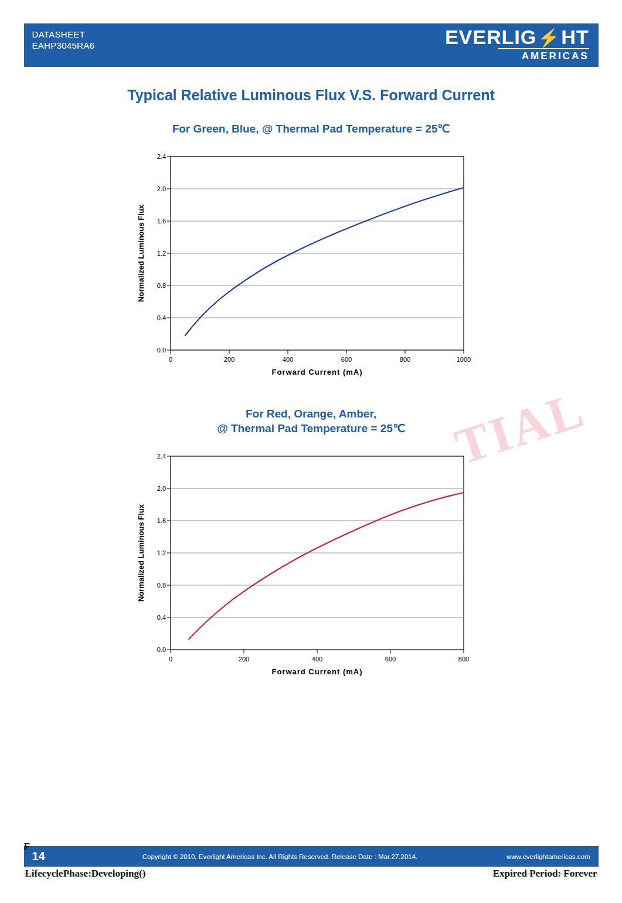DATASHEET
EAHP3045RA6
EVERLIG⚡HT
AMERICAS
Typical Relative Luminous Flux V.S. Forward Current
For Green, Blue, @ Thermal Pad Temperature = 25℃
0.0 0.4 0.8 1.2 1.6 2.0 2.4 0 200 400 600 800 1000 Forward Current (mA) Normalized Luminous Flux
TIAL
For Red, Orange, Amber,
@ Thermal Pad Temperature = 25℃
0.0 0.4 0.8 1.2 1.6 2.0 2.4 0 200 400 600 800 Forward Current (mA) Normalized Luminous Flux
F
14
Copyright © 2010, Everlight Americas Inc. All Rights Reserved. Release Date : Mar.27.2014.
www.everlightamericas.com
LifecyclePhase:Developing()
Expired Period: Forever